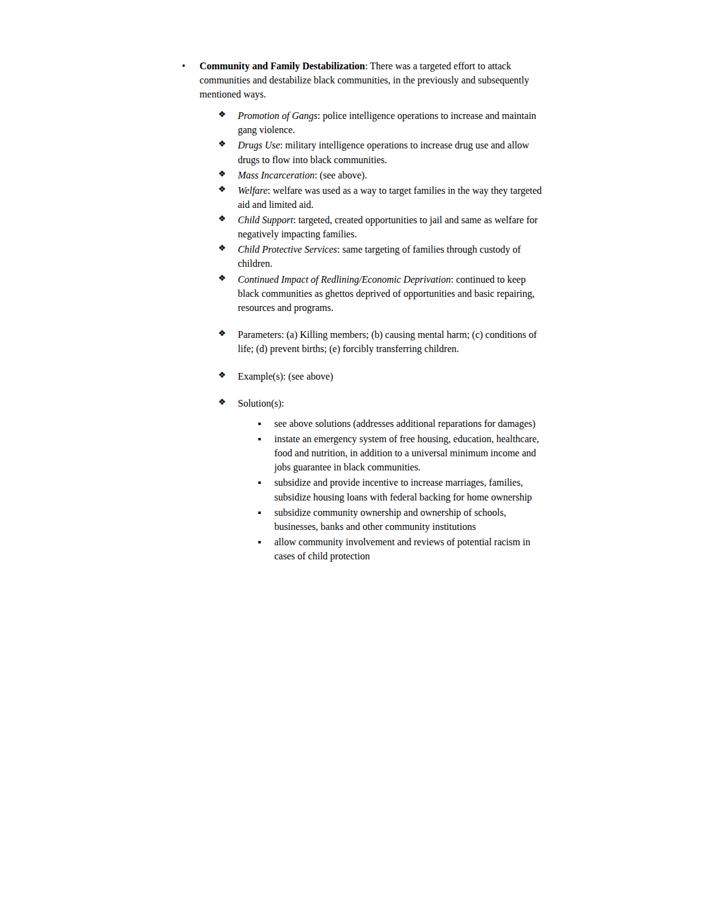Community and Family Destabilization: There was a targeted effort to attack communities and destabilize black communities, in the previously and subsequently mentioned ways.
Promotion of Gangs: police intelligence operations to increase and maintain gang violence.
Drugs Use: military intelligence operations to increase drug use and allow drugs to flow into black communities.
Mass Incarceration: (see above).
Welfare: welfare was used as a way to target families in the way they targeted aid and limited aid.
Child Support: targeted, created opportunities to jail and same as welfare for negatively impacting families.
Child Protective Services: same targeting of families through custody of children.
Continued Impact of Redlining/Economic Deprivation: continued to keep black communities as ghettos deprived of opportunities and basic repairing, resources and programs.
Parameters: (a) Killing members; (b) causing mental harm; (c) conditions of life; (d) prevent births; (e) forcibly transferring children.
Example(s): (see above)
Solution(s):
see above solutions (addresses additional reparations for damages)
instate an emergency system of free housing, education, healthcare, food and nutrition, in addition to a universal minimum income and jobs guarantee in black communities.
subsidize and provide incentive to increase marriages, families, subsidize housing loans with federal backing for home ownership
subsidize community ownership and ownership of schools, businesses, banks and other community institutions
allow community involvement and reviews of potential racism in cases of child protection